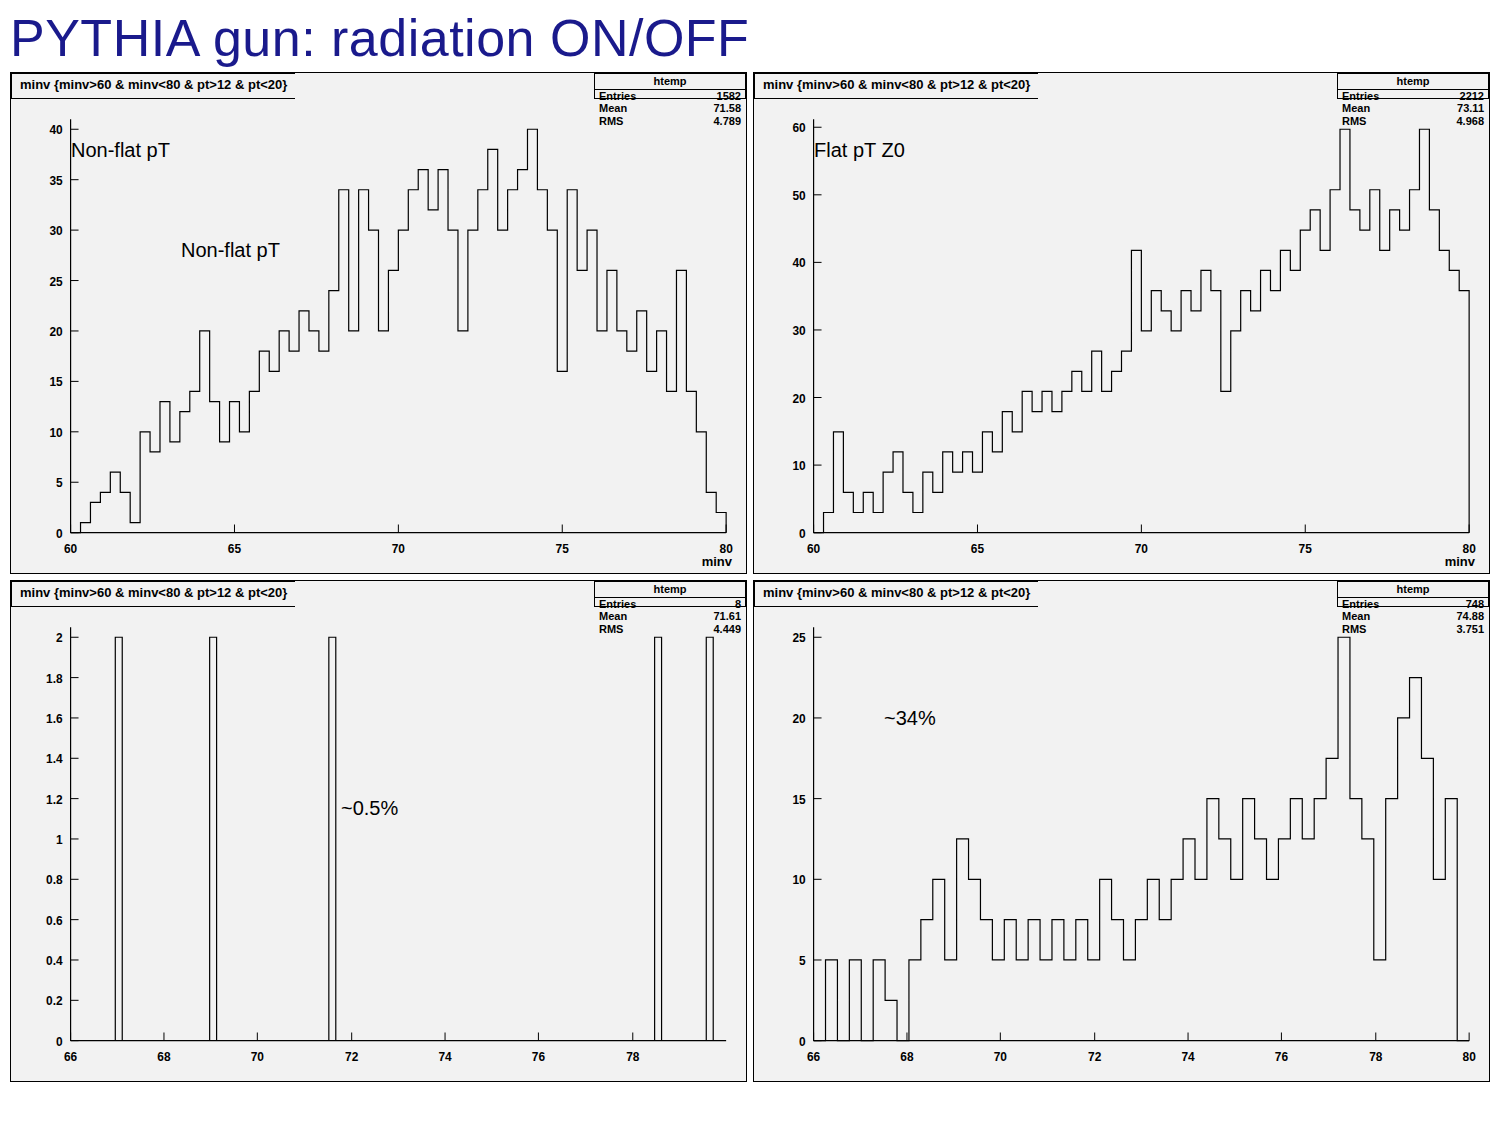PYTHIA gun: radiation ON/OFF
minv {minv>60 & minv<80 & pt>12 & pt<20}
htemp
| Entries | 1582 |
| Mean | 71.58 |
| RMS | 4.789 |
Non-flat pT Non-flat pT minv 0 5 10 15 20 25 30 35 40 60 65 70 75 80
minv {minv>60 & minv<80 & pt>12 & pt<20}
htemp
| Entries | 2212 |
| Mean | 73.11 |
| RMS | 4.968 |
Flat pT Z0 minv 0 10 20 30 40 50 60 60 65 70 75 80
minv {minv>60 & minv<80 & pt>12 & pt<20}
htemp
| Entries | 8 |
| Mean | 71.61 |
| RMS | 4.449 |
~0.5% 0 0.2 0.4 0.6 0.8 1 1.2 1.4 1.6 1.8 2 66 68 70 72 74 76 78
minv {minv>60 & minv<80 & pt>12 & pt<20}
htemp
| Entries | 748 |
| Mean | 74.88 |
| RMS | 3.751 |
~34% 0 5 10 15 20 25 66 68 70 72 74 76 78 80